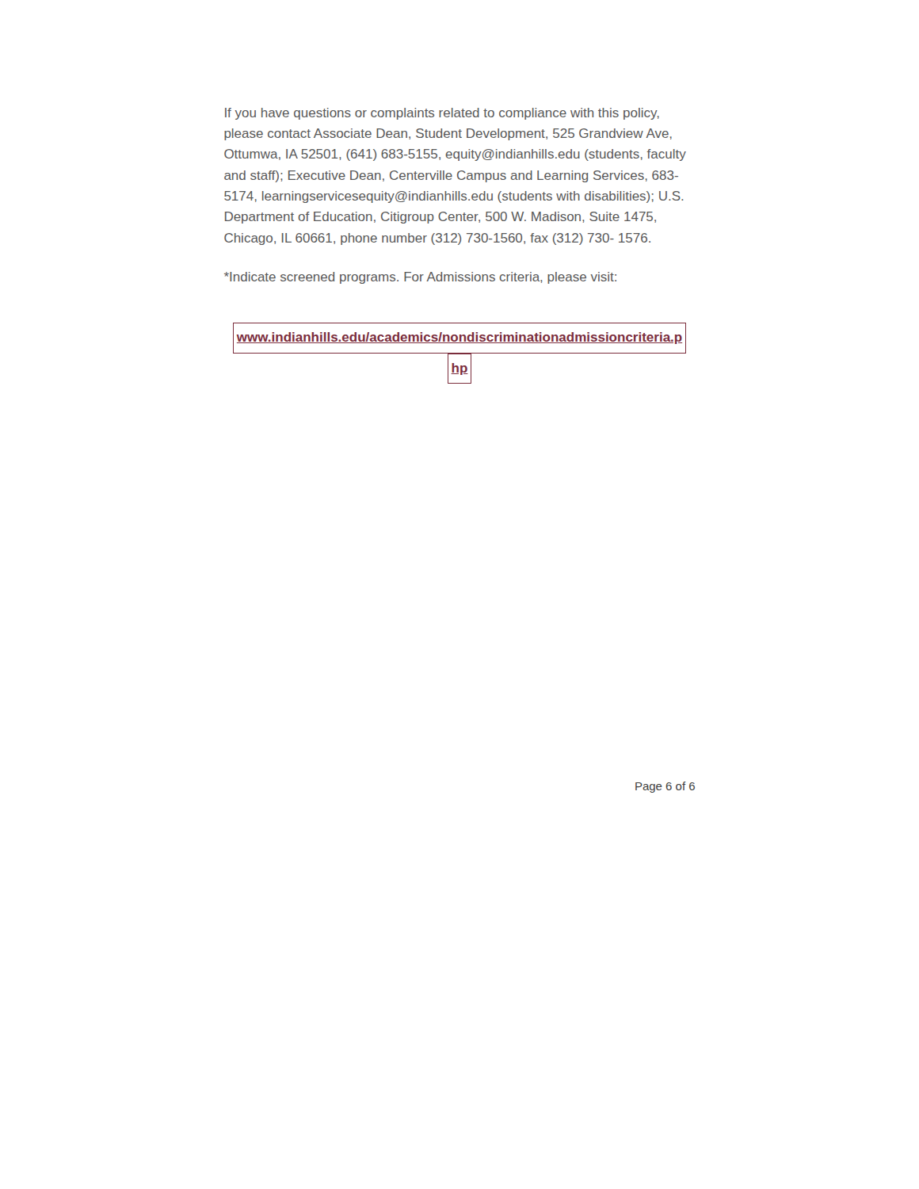If you have questions or complaints related to compliance with this policy, please contact Associate Dean, Student Development, 525 Grandview Ave, Ottumwa, IA 52501, (641) 683-5155, equity@indianhills.edu (students, faculty and staff); Executive Dean, Centerville Campus and Learning Services, 683-5174, learningservicesequity@indianhills.edu (students with disabilities); U.S. Department of Education, Citigroup Center, 500 W. Madison, Suite 1475, Chicago, IL 60661, phone number (312) 730-1560, fax (312) 730- 1576.
*Indicate screened programs. For Admissions criteria, please visit:
www.indianhills.edu/academics/nondiscriminationadmissioncriteria.p
hp
Page 6 of 6